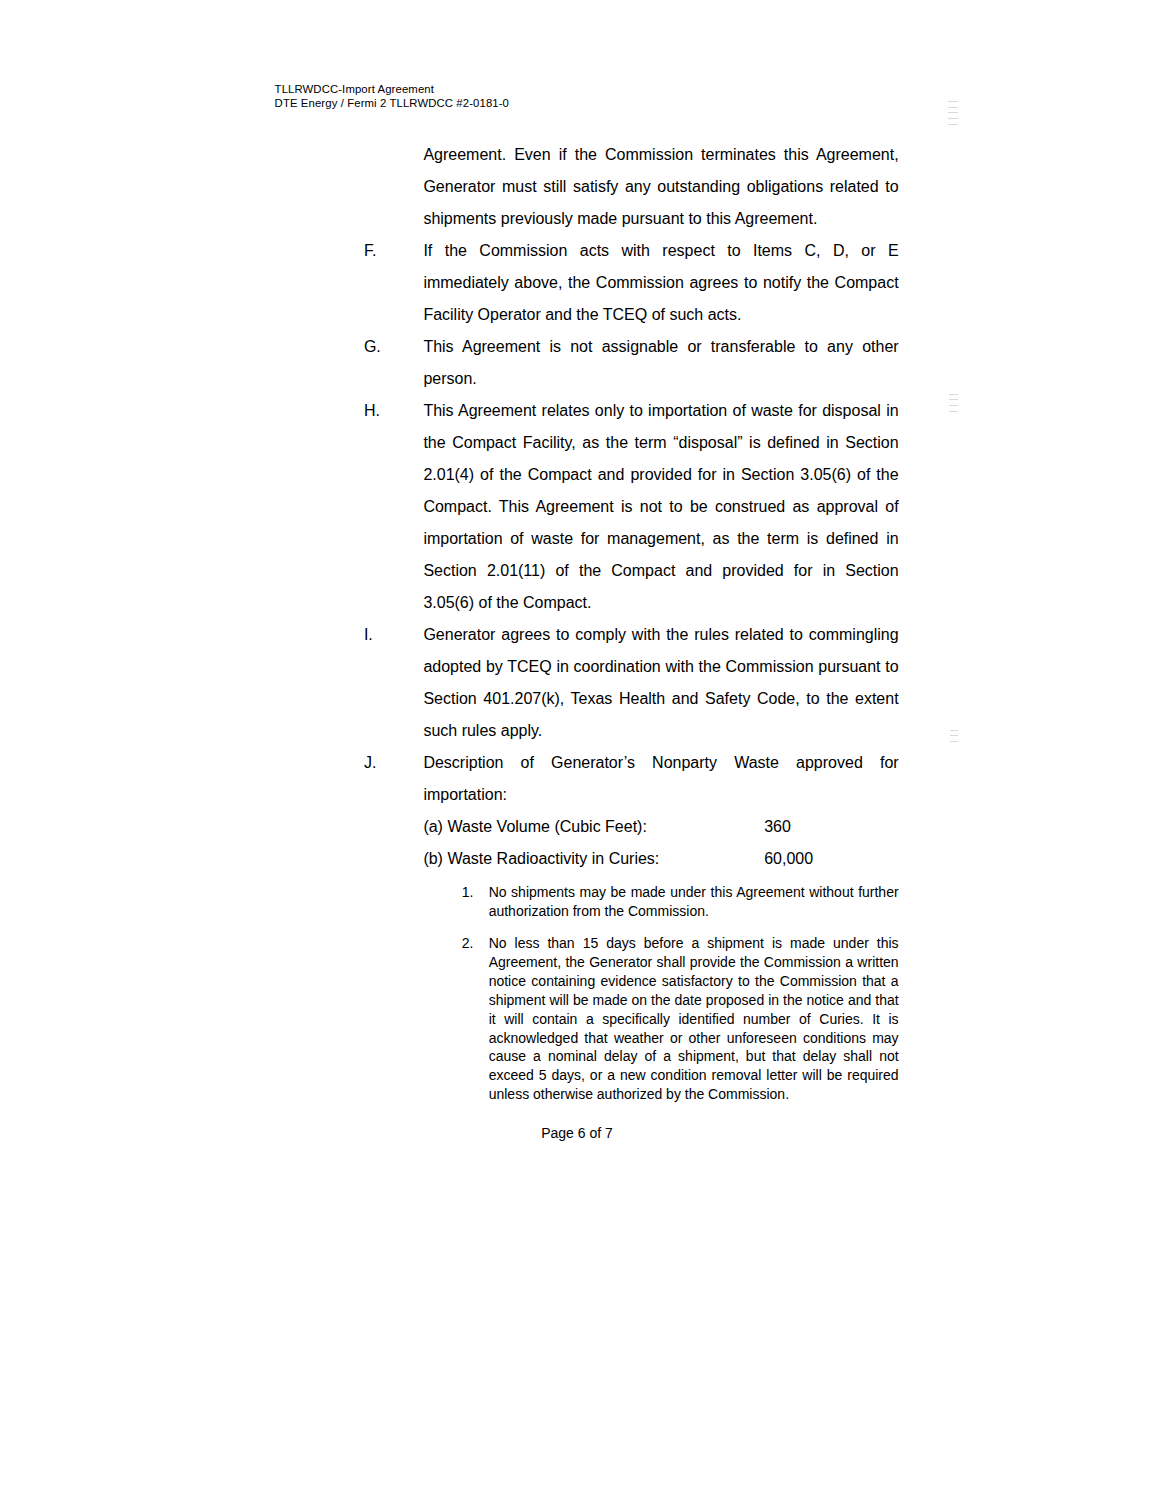TLLRWDCC-Import Agreement
DTE Energy / Fermi 2 TLLRWDCC #2-0181-0
Agreement. Even if the Commission terminates this Agreement, Generator must still satisfy any outstanding obligations related to shipments previously made pursuant to this Agreement.
F. If the Commission acts with respect to Items C, D, or E immediately above, the Commission agrees to notify the Compact Facility Operator and the TCEQ of such acts.
G. This Agreement is not assignable or transferable to any other person.
H. This Agreement relates only to importation of waste for disposal in the Compact Facility, as the term “disposal” is defined in Section 2.01(4) of the Compact and provided for in Section 3.05(6) of the Compact. This Agreement is not to be construed as approval of importation of waste for management, as the term is defined in Section 2.01(11) of the Compact and provided for in Section 3.05(6) of the Compact.
I. Generator agrees to comply with the rules related to commingling adopted by TCEQ in coordination with the Commission pursuant to Section 401.207(k), Texas Health and Safety Code, to the extent such rules apply.
J. Description of Generator’s Nonparty Waste approved for importation:
(a) Waste Volume (Cubic Feet): 360
(b) Waste Radioactivity in Curies: 60,000
1. No shipments may be made under this Agreement without further authorization from the Commission.
2. No less than 15 days before a shipment is made under this Agreement, the Generator shall provide the Commission a written notice containing evidence satisfactory to the Commission that a shipment will be made on the date proposed in the notice and that it will contain a specifically identified number of Curies. It is acknowledged that weather or other unforeseen conditions may cause a nominal delay of a shipment, but that delay shall not exceed 5 days, or a new condition removal letter will be required unless otherwise authorized by the Commission.
Page 6 of 7